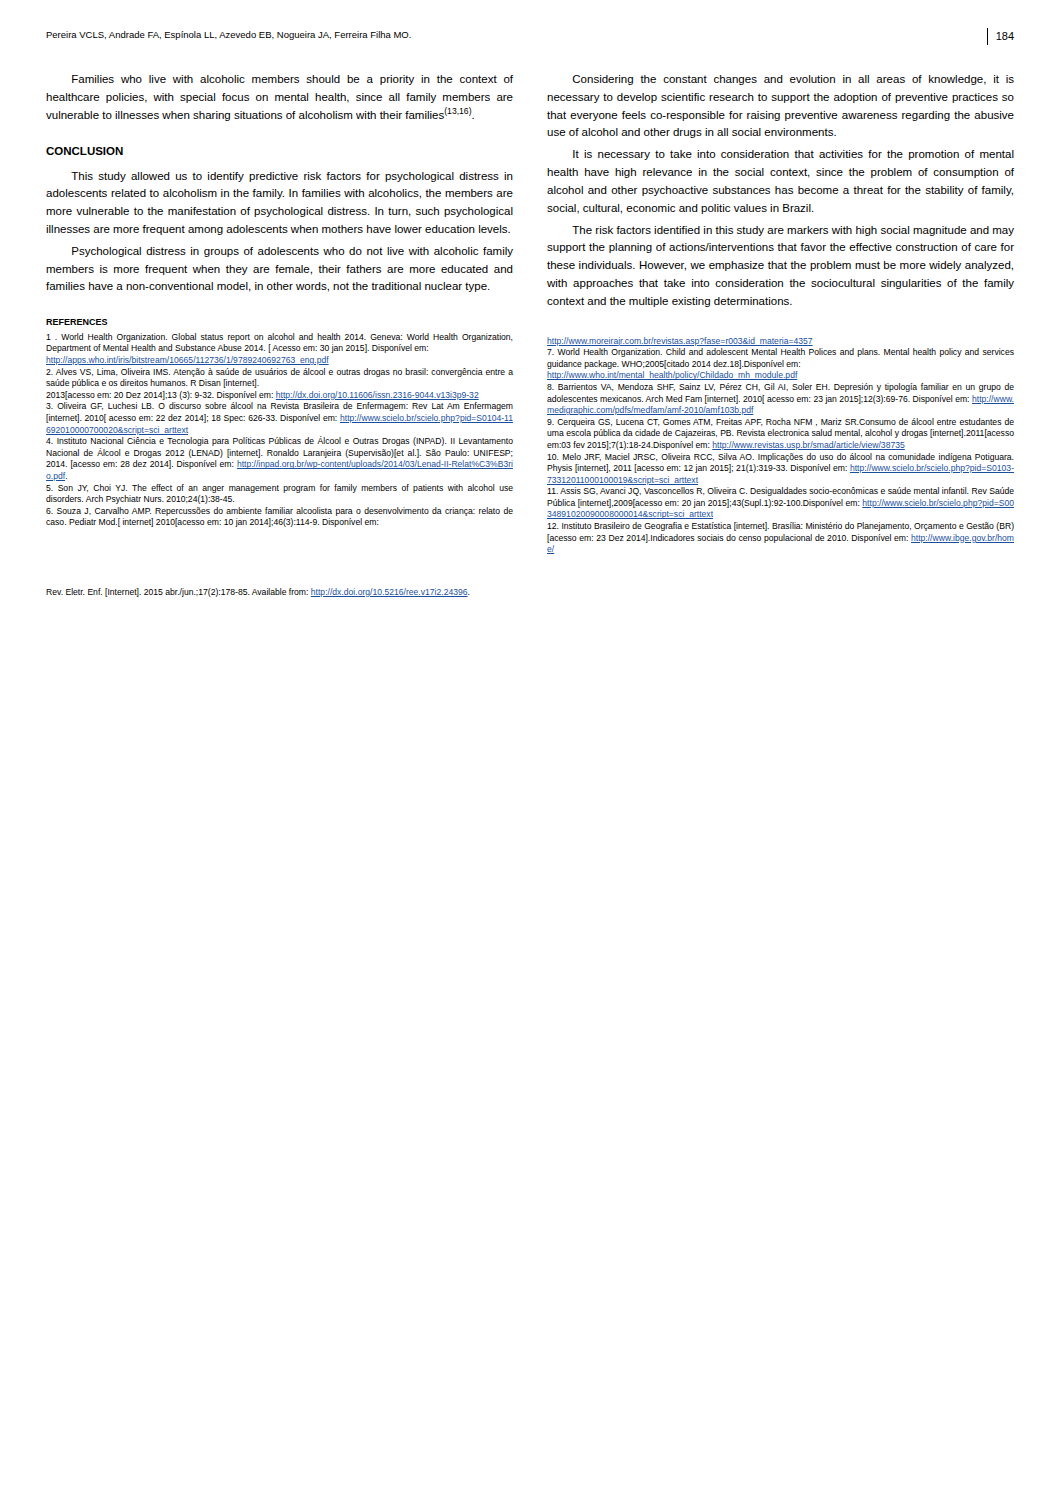Pereira VCLS, Andrade FA, Espínola LL, Azevedo EB, Nogueira JA, Ferreira Filha MO.
184
Families who live with alcoholic members should be a priority in the context of healthcare policies, with special focus on mental health, since all family members are vulnerable to illnesses when sharing situations of alcoholism with their families(13,16).
Conclusion
This study allowed us to identify predictive risk factors for psychological distress in adolescents related to alcoholism in the family. In families with alcoholics, the members are more vulnerable to the manifestation of psychological distress. In turn, such psychological illnesses are more frequent among adolescents when mothers have lower education levels.
Psychological distress in groups of adolescents who do not live with alcoholic family members is more frequent when they are female, their fathers are more educated and families have a non-conventional model, in other words, not the traditional nuclear type.
References
1 . World Health Organization. Global status report on alcohol and health 2014. Geneva: World Health Organization, Department of Mental Health and Substance Abuse 2014. [ Acesso em: 30 jan 2015]. Disponível em:
http://apps.who.int/iris/bitstream/10665/112736/1/9789240692763_eng.pdf
2. Alves VS, Lima, Oliveira IMS. Atenção à saúde de usuários de álcool e outras drogas no brasil: convergência entre a saúde pública e os direitos humanos. R Disan [internet].
2013[acesso em: 20 Dez 2014];13 (3): 9-32. Disponível em: http://dx.doi.org/10.11606/issn.2316-9044.v13i3p9-32
3. Oliveira GF, Luchesi LB. O discurso sobre álcool na Revista Brasileira de Enfermagem: Rev Lat Am Enfermagem [internet]. 2010[ acesso em: 22 dez 2014]; 18 Spec: 626-33. Disponível em: http://www.scielo.br/scielo.php?pid=S0104-11692010000700020&script=sci_arttext
4. Instituto Nacional Ciência e Tecnologia para Políticas Públicas de Álcool e Outras Drogas (INPAD). II Levantamento Nacional de Álcool e Drogas 2012 (LENAD) [internet]. Ronaldo Laranjeira (Supervisão)[et al.]. São Paulo: UNIFESP; 2014. [acesso em: 28 dez 2014]. Disponível em: http://inpad.org.br/wp-content/uploads/2014/03/Lenad-II-Relat%C3%B3rio.pdf.
5. Son JY, Choi YJ. The effect of an anger management program for family members of patients with alcohol use disorders. Arch Psychiatr Nurs. 2010;24(1):38-45.
6. Souza J, Carvalho AMP. Repercussões do ambiente familiar alcoolista para o desenvolvimento da criança: relato de caso. Pediatr Mod.[ internet] 2010[acesso em: 10 jan 2014];46(3):114-9. Disponível em:
Considering the constant changes and evolution in all areas of knowledge, it is necessary to develop scientific research to support the adoption of preventive practices so that everyone feels co-responsible for raising preventive awareness regarding the abusive use of alcohol and other drugs in all social environments.
It is necessary to take into consideration that activities for the promotion of mental health have high relevance in the social context, since the problem of consumption of alcohol and other psychoactive substances has become a threat for the stability of family, social, cultural, economic and politic values in Brazil.
The risk factors identified in this study are markers with high social magnitude and may support the planning of actions/interventions that favor the effective construction of care for these individuals. However, we emphasize that the problem must be more widely analyzed, with approaches that take into consideration the sociocultural singularities of the family context and the multiple existing determinations.
http://www.moreirajr.com.br/revistas.asp?fase=r003&id_materia=4357
7. World Health Organization. Child and adolescent Mental Health Polices and plans. Mental health policy and services guidance package. WHO;2005[citado 2014 dez.18].Disponível em:
http://www.who.int/mental_health/policy/Childado_mh_module.pdf
8. Barrientos VA, Mendoza SHF, Sainz LV, Pérez CH, Gil AI, Soler EH. Depresión y tipología familiar en un grupo de adolescentes mexicanos. Arch Med Fam [internet]. 2010[ acesso em: 23 jan 2015];12(3):69-76. Disponível em: http://www.medigraphic.com/pdfs/medfam/amf-2010/amf103b.pdf
9. Cerqueira GS, Lucena CT, Gomes ATM, Freitas APF, Rocha NFM , Mariz SR.Consumo de álcool entre estudantes de uma escola pública da cidade de Cajazeiras, PB. Revista electronica salud mental, alcohol y drogas [internet].2011[acesso em:03 fev 2015];7(1):18-24.Disponível em: http://www.revistas.usp.br/smad/article/view/38735
10. Melo JRF, Maciel JRSC, Oliveira RCC, Silva AO. Implicações do uso do álcool na comunidade indígena Potiguara. Physis [internet], 2011 [acesso em: 12 jan 2015]; 21(1):319-33. Disponível em: http://www.scielo.br/scielo.php?pid=S0103-73312011000100019&script=sci_arttext
11. Assis SG, Avanci JQ, Vasconcellos R, Oliveira C. Desigualdades socio-econômicas e saúde mental infantil. Rev Saúde Pública [internet],2009[acesso em: 20 jan 2015];43(Supl.1):92-100.Disponível em: http://www.scielo.br/scielo.php?pid=S0034891020090008000014&script=sci_arttext
12. Instituto Brasileiro de Geografia e Estatística [internet]. Brasília: Ministério do Planejamento, Orçamento e Gestão (BR) [acesso em: 23 Dez 2014].Indicadores sociais do censo populacional de 2010. Disponível em: http://www.ibge.gov.br/home/
Rev. Eletr. Enf. [Internet]. 2015 abr./jun.;17(2):178-85. Available from: http://dx.doi.org/10.5216/ree.v17i2.24396.